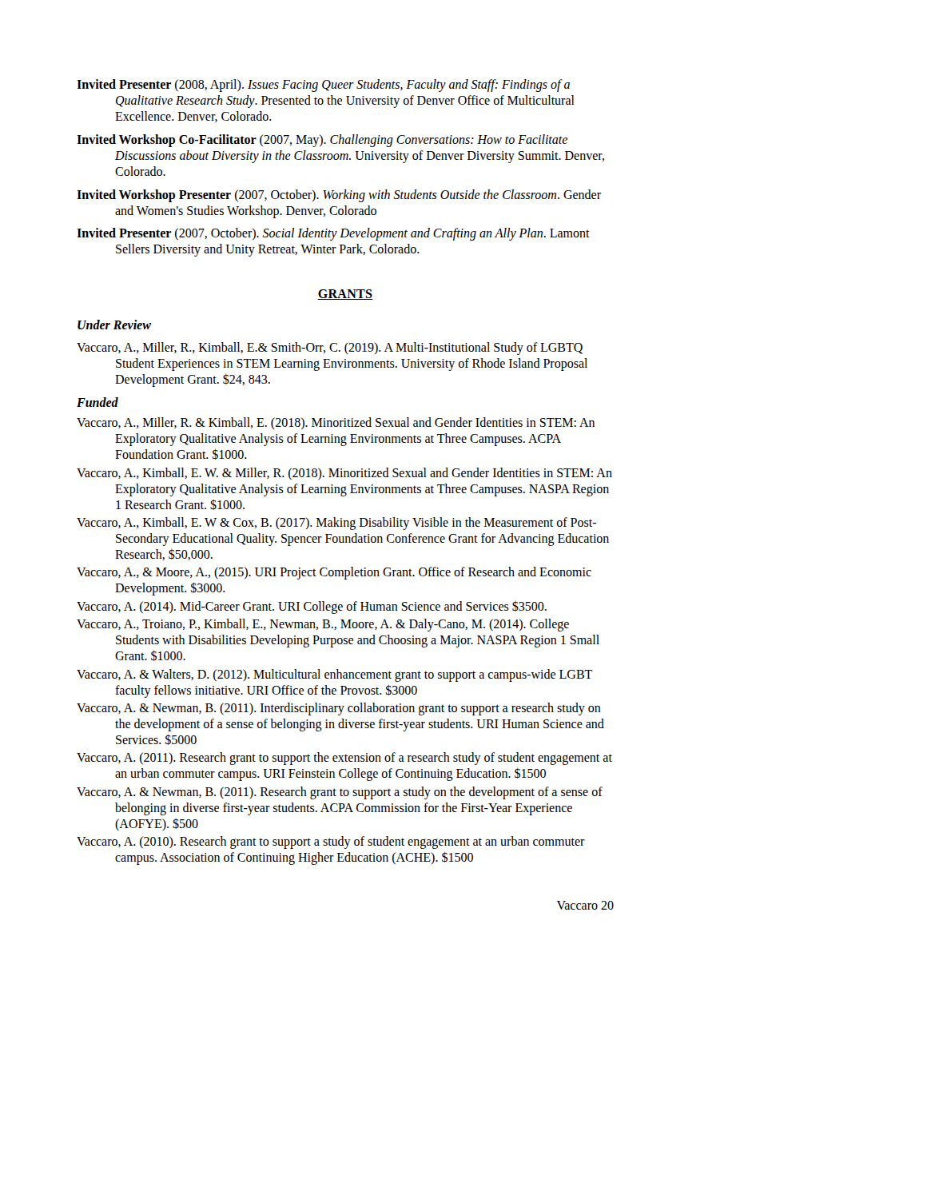Invited Presenter (2008, April). Issues Facing Queer Students, Faculty and Staff: Findings of a Qualitative Research Study. Presented to the University of Denver Office of Multicultural Excellence. Denver, Colorado.
Invited Workshop Co-Facilitator (2007, May). Challenging Conversations: How to Facilitate Discussions about Diversity in the Classroom. University of Denver Diversity Summit. Denver, Colorado.
Invited Workshop Presenter (2007, October). Working with Students Outside the Classroom. Gender and Women's Studies Workshop. Denver, Colorado
Invited Presenter (2007, October). Social Identity Development and Crafting an Ally Plan. Lamont Sellers Diversity and Unity Retreat, Winter Park, Colorado.
GRANTS
Under Review
Vaccaro, A., Miller, R., Kimball, E.& Smith-Orr, C. (2019). A Multi-Institutional Study of LGBTQ Student Experiences in STEM Learning Environments. University of Rhode Island Proposal Development Grant. $24, 843.
Funded
Vaccaro, A., Miller, R. & Kimball, E. (2018). Minoritized Sexual and Gender Identities in STEM: An Exploratory Qualitative Analysis of Learning Environments at Three Campuses. ACPA Foundation Grant. $1000.
Vaccaro, A., Kimball, E. W. & Miller, R. (2018). Minoritized Sexual and Gender Identities in STEM: An Exploratory Qualitative Analysis of Learning Environments at Three Campuses. NASPA Region 1 Research Grant. $1000.
Vaccaro, A., Kimball, E. W & Cox, B. (2017). Making Disability Visible in the Measurement of Post-Secondary Educational Quality. Spencer Foundation Conference Grant for Advancing Education Research, $50,000.
Vaccaro, A., & Moore, A., (2015). URI Project Completion Grant. Office of Research and Economic Development. $3000.
Vaccaro, A. (2014). Mid-Career Grant. URI College of Human Science and Services $3500.
Vaccaro, A., Troiano, P., Kimball, E., Newman, B., Moore, A. & Daly-Cano, M. (2014). College Students with Disabilities Developing Purpose and Choosing a Major. NASPA Region 1 Small Grant. $1000.
Vaccaro, A. & Walters, D. (2012). Multicultural enhancement grant to support a campus-wide LGBT faculty fellows initiative. URI Office of the Provost. $3000
Vaccaro, A. & Newman, B. (2011). Interdisciplinary collaboration grant to support a research study on the development of a sense of belonging in diverse first-year students. URI Human Science and Services. $5000
Vaccaro, A. (2011). Research grant to support the extension of a research study of student engagement at an urban commuter campus. URI Feinstein College of Continuing Education. $1500
Vaccaro, A. & Newman, B. (2011). Research grant to support a study on the development of a sense of belonging in diverse first-year students. ACPA Commission for the First-Year Experience (AOFYE). $500
Vaccaro, A. (2010). Research grant to support a study of student engagement at an urban commuter campus. Association of Continuing Higher Education (ACHE). $1500
Vaccaro 20